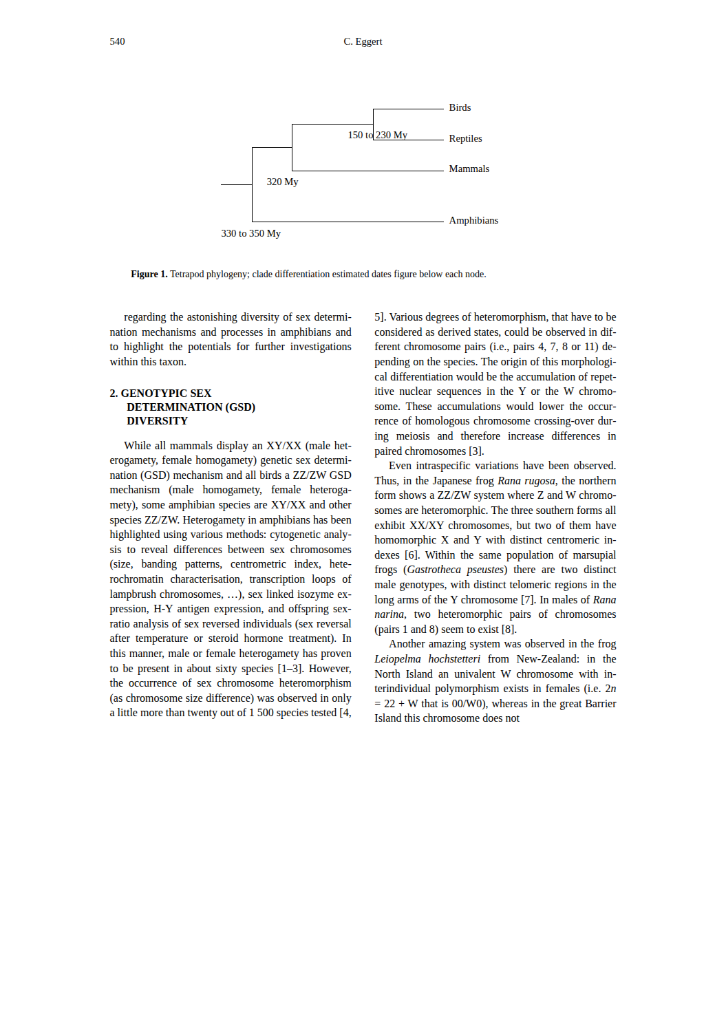540
C. Eggert
Birds Reptiles Mammals Amphibians 150 to 230 My 320 My 330 to 350 My
Figure 1. Tetrapod phylogeny; clade differentiation estimated dates figure below each node.
regarding the astonishing diversity of sex determination mechanisms and processes in amphibians and to highlight the potentials for further investigations within this taxon.
2. GENOTYPIC SEX DETERMINATION (GSD) DIVERSITY
While all mammals display an XY/XX (male heterogamety, female homogamety) genetic sex determination (GSD) mechanism and all birds a ZZ/ZW GSD mechanism (male homogamety, female heterogamety), some amphibian species are XY/XX and other species ZZ/ZW. Heterogamety in amphibians has been highlighted using various methods: cytogenetic analysis to reveal differences between sex chromosomes (size, banding patterns, centrometric index, heterochromatin characterisation, transcription loops of lampbrush chromosomes, …), sex linked isozyme expression, H-Y antigen expression, and offspring sex-ratio analysis of sex reversed individuals (sex reversal after temperature or steroid hormone treatment). In this manner, male or female heterogamety has proven to be present in about sixty species [1–3]. However, the occurrence of sex chromosome heteromorphism (as chromosome size difference) was observed in only a little more than twenty out of 1 500 species tested [4, 5]. Various degrees of heteromorphism, that have to be considered as derived states, could be observed in different chromosome pairs (i.e., pairs 4, 7, 8 or 11) depending on the species. The origin of this morphological differentiation would be the accumulation of repetitive nuclear sequences in the Y or the W chromosome. These accumulations would lower the occurrence of homologous chromosome crossing-over during meiosis and therefore increase differences in paired chromosomes [3].
Even intraspecific variations have been observed. Thus, in the Japanese frog Rana rugosa, the northern form shows a ZZ/ZW system where Z and W chromosomes are heteromorphic. The three southern forms all exhibit XX/XY chromosomes, but two of them have homomorphic X and Y with distinct centromeric indexes [6]. Within the same population of marsupial frogs (Gastrotheca pseustes) there are two distinct male genotypes, with distinct telomeric regions in the long arms of the Y chromosome [7]. In males of Rana narina, two heteromorphic pairs of chromosomes (pairs 1 and 8) seem to exist [8].
Another amazing system was observed in the frog Leiopelma hochstetteri from New-Zealand: in the North Island an univalent W chromosome with interindividual polymorphism exists in females (i.e. 2n = 22 + W that is 00/W0), whereas in the great Barrier Island this chromosome does not